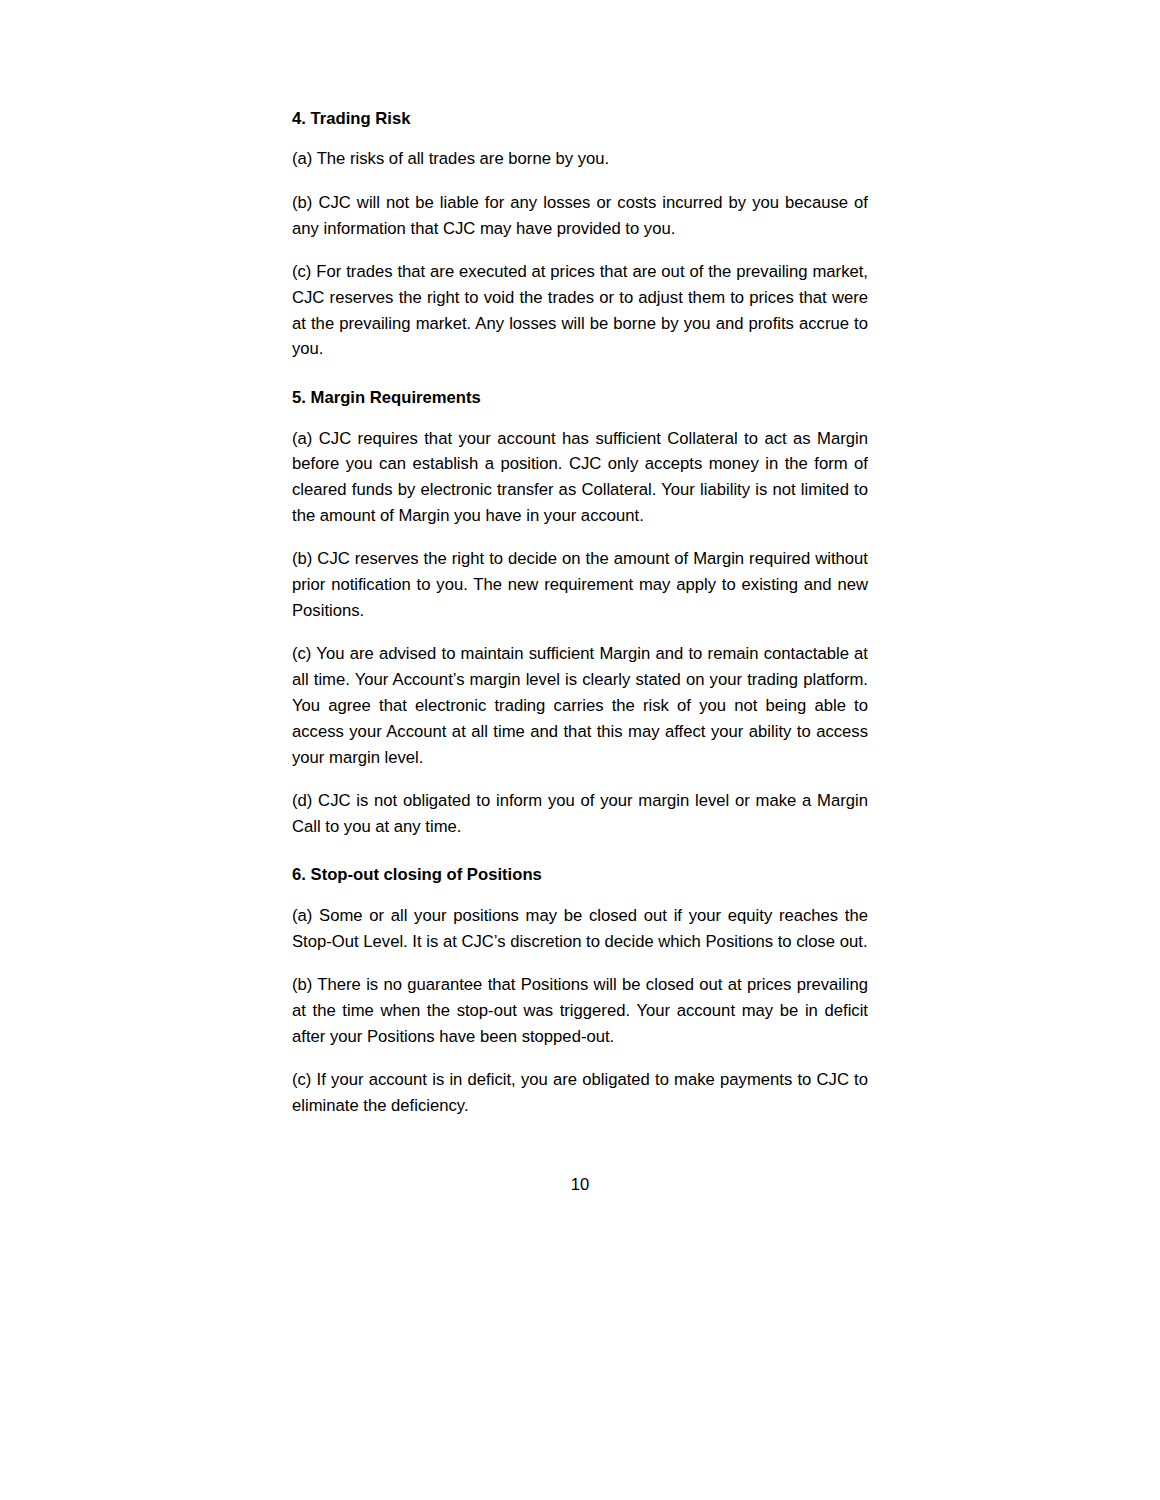4. Trading Risk
(a) The risks of all trades are borne by you.
(b) CJC will not be liable for any losses or costs incurred by you because of any information that CJC may have provided to you.
(c) For trades that are executed at prices that are out of the prevailing market, CJC reserves the right to void the trades or to adjust them to prices that were at the prevailing market. Any losses will be borne by you and profits accrue to you.
5. Margin Requirements
(a) CJC requires that your account has sufficient Collateral to act as Margin before you can establish a position. CJC only accepts money in the form of cleared funds by electronic transfer as Collateral. Your liability is not limited to the amount of Margin you have in your account.
(b) CJC reserves the right to decide on the amount of Margin required without prior notification to you. The new requirement may apply to existing and new Positions.
(c) You are advised to maintain sufficient Margin and to remain contactable at all time. Your Account’s margin level is clearly stated on your trading platform. You agree that electronic trading carries the risk of you not being able to access your Account at all time and that this may affect your ability to access your margin level.
(d) CJC is not obligated to inform you of your margin level or make a Margin Call to you at any time.
6. Stop-out closing of Positions
(a) Some or all your positions may be closed out if your equity reaches the Stop-Out Level. It is at CJC’s discretion to decide which Positions to close out.
(b) There is no guarantee that Positions will be closed out at prices prevailing at the time when the stop-out was triggered. Your account may be in deficit after your Positions have been stopped-out.
(c) If your account is in deficit, you are obligated to make payments to CJC to eliminate the deficiency.
10